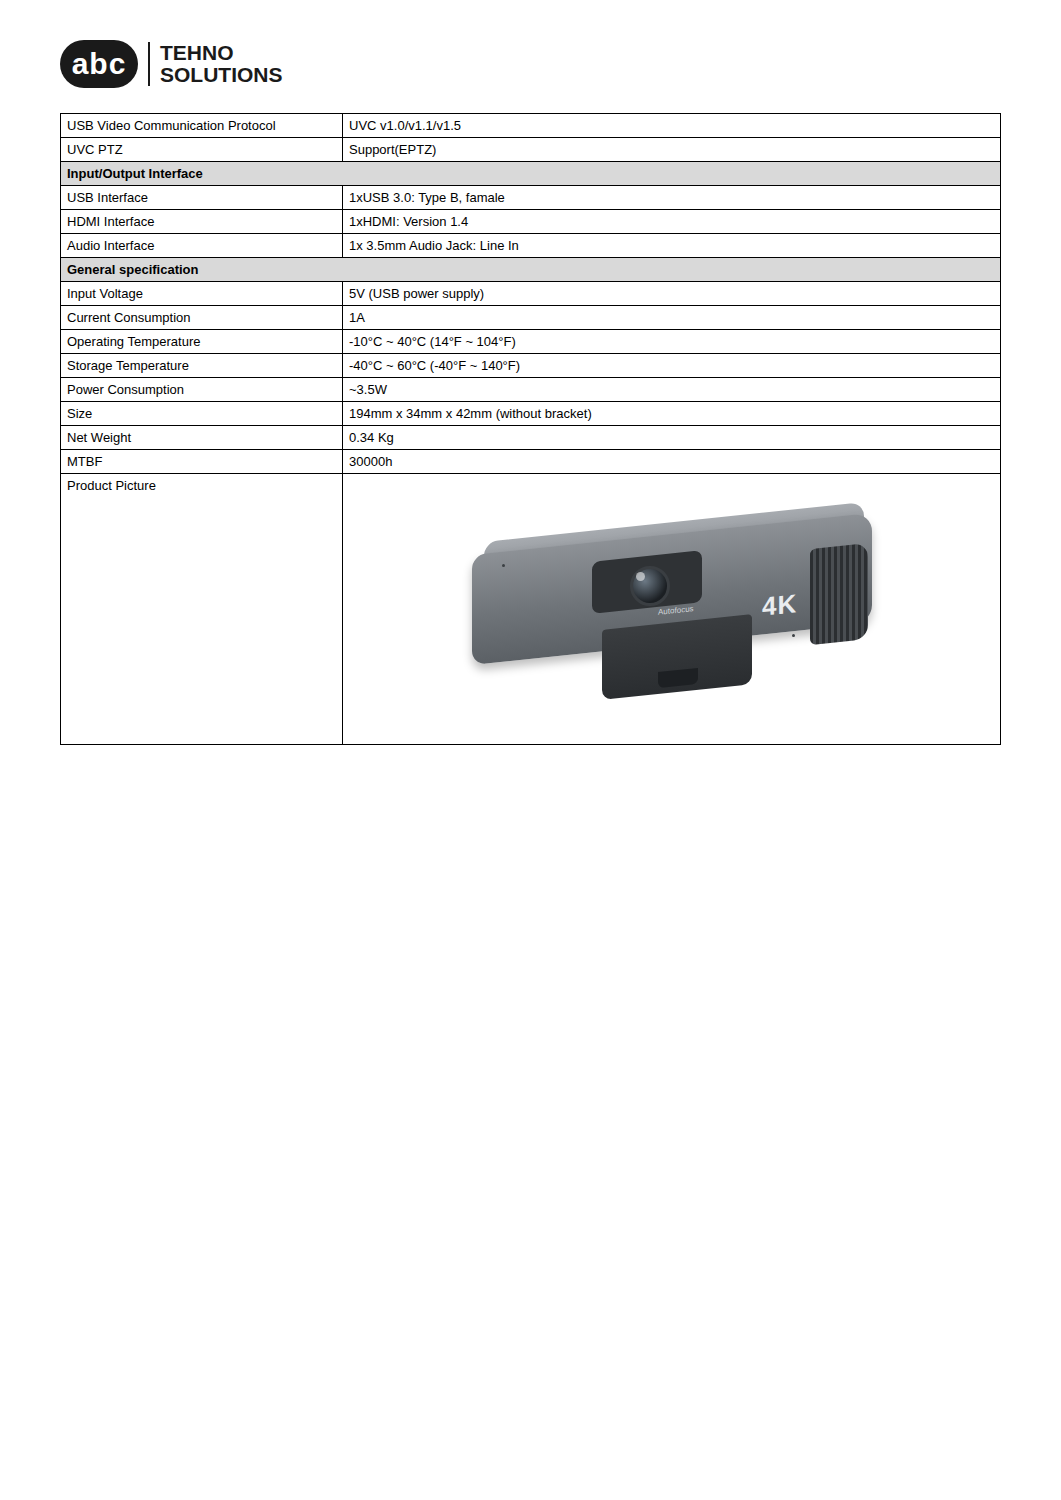abc
TEHNO
SOLUTIONS
| USB Video Communication Protocol | UVC v1.0/v1.1/v1.5 |
| UVC PTZ | Support(EPTZ) |
| Input/Output Interface |
| USB Interface | 1xUSB 3.0: Type B, famale |
| HDMI Interface | 1xHDMI: Version 1.4 |
| Audio Interface | 1x 3.5mm Audio Jack: Line In |
| General specification |
| Input Voltage | 5V (USB power supply) |
| Current Consumption | 1A |
| Operating Temperature | -10°C ~ 40°C (14°F ~ 104°F) |
| Storage Temperature | -40°C ~ 60°C (-40°F ~ 140°F) |
| Power Consumption | ~3.5W |
| Size | 194mm x 34mm x 42mm (without bracket) |
| Net Weight | 0.34 Kg |
| MTBF | 30000h |
| Product Picture | 4K Autofocus |